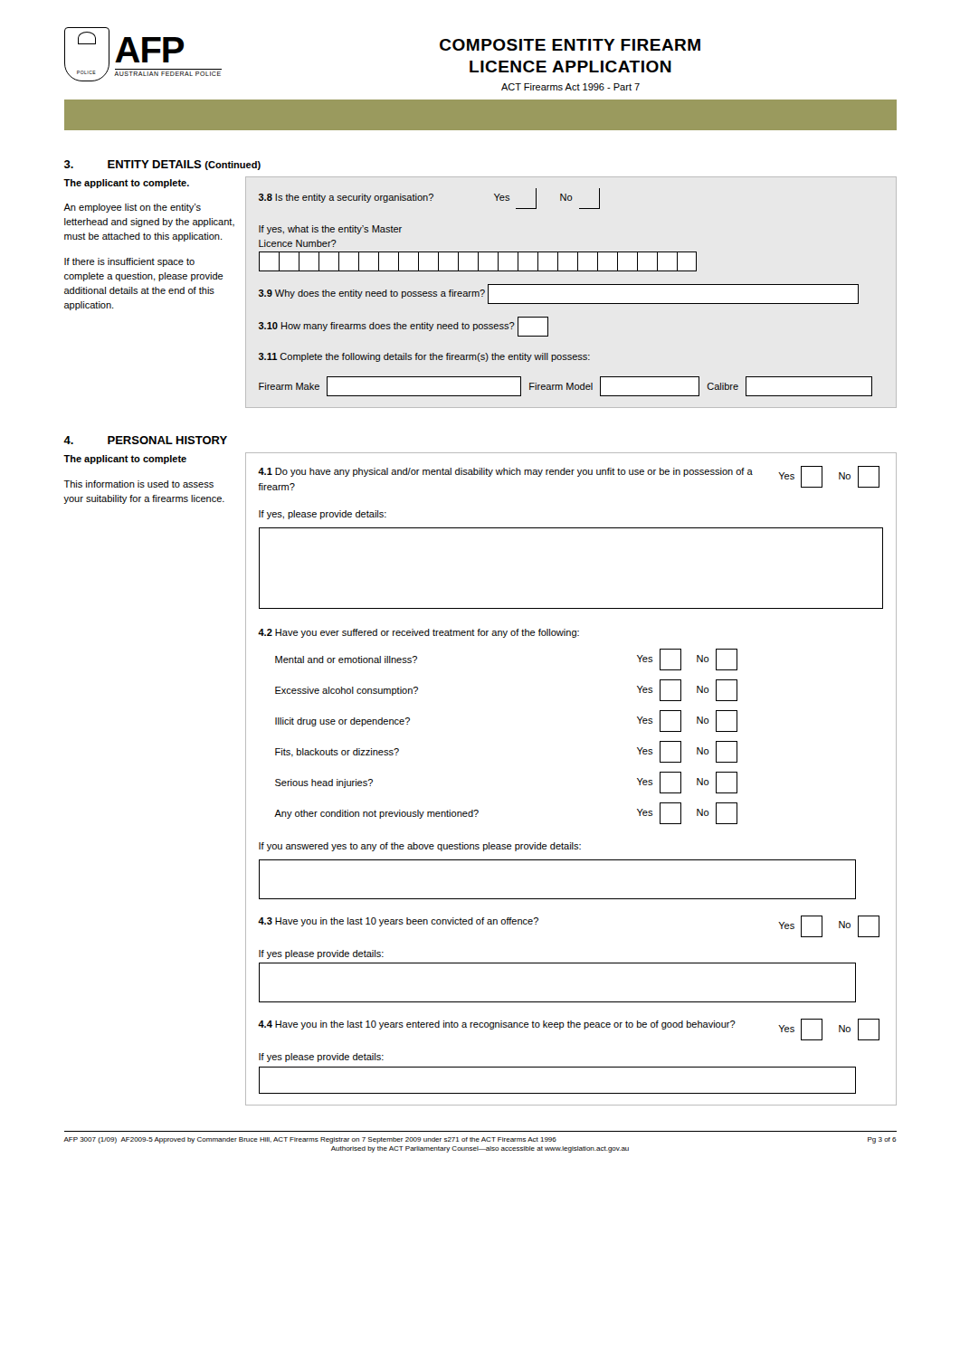AFP
AUSTRALIAN FEDERAL POLICE
COMPOSITE ENTITY FIREARM
LICENCE APPLICATION
ACT Firearms Act 1996 - Part 7
3. ENTITY DETAILS (Continued)
The applicant to complete.
An employee list on the entity’s letterhead and signed by the applicant, must be attached to this application.
If there is insufficient space to complete a question, please provide additional details at the end of this application.
3.8 Is the entity a security organisation? Yes No
If yes, what is the entity’s Master
Licence Number?
3.9 Why does the entity need to possess a firearm?
3.10 How many firearms does the entity need to possess?
3.11 Complete the following details for the firearm(s) the entity will possess:
Firearm Make Firearm Model Calibre
4. PERSONAL HISTORY
The applicant to complete
This information is used to assess your suitability for a firearms licence.
4.1 Do you have any physical and/or mental disability which may render you unfit to use or be in possession of a firearm?
Yes No
If yes, please provide details:
4.2 Have you ever suffered or received treatment for any of the following:
Mental and or emotional illness?
Yes No
Excessive alcohol consumption?
Yes No
Illicit drug use or dependence?
Yes No
Fits, blackouts or dizziness?
Yes No
Serious head injuries?
Yes No
Any other condition not previously mentioned?
Yes No
If you answered yes to any of the above questions please provide details:
4.3 Have you in the last 10 years been convicted of an offence?
Yes No
If yes please provide details:
4.4 Have you in the last 10 years entered into a recognisance to keep the peace or to be of good behaviour?
Yes No
If yes please provide details:
AFP 3007 (1/09) AF2009-5 Approved by Commander Bruce Hill, ACT Firearms Registrar on 7 September 2009 under s271 of the ACT Firearms Act 1996
Pg 3 of 6
Authorised by the ACT Parliamentary Counsel—also accessible at www.legislation.act.gov.au